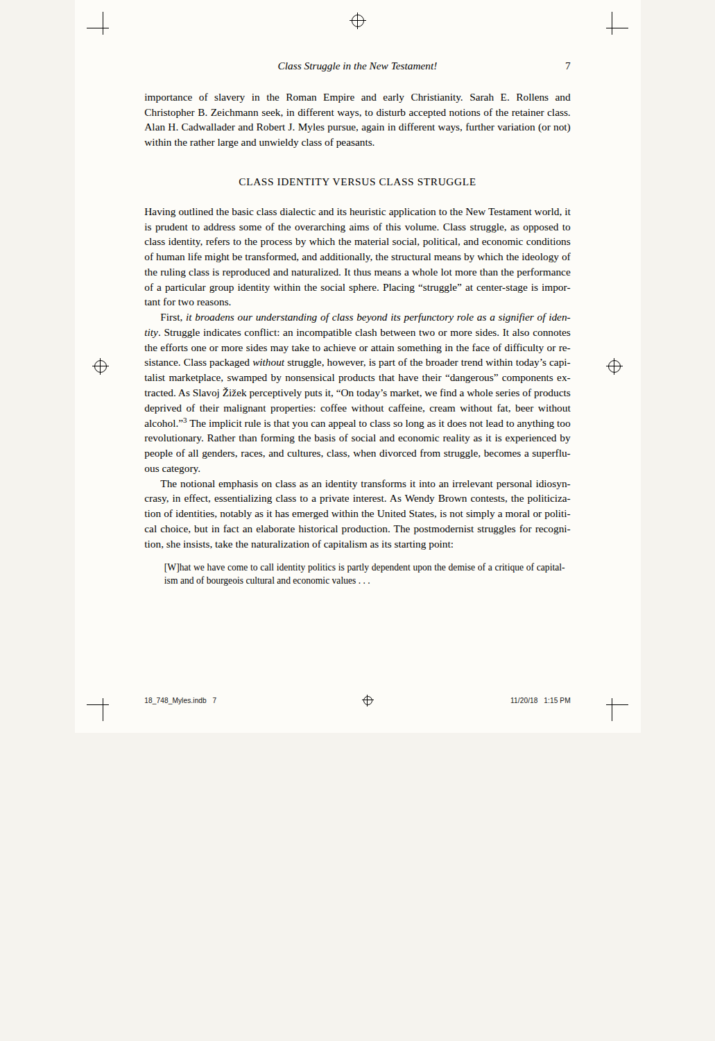Class Struggle in the New Testament! 7
importance of slavery in the Roman Empire and early Christianity. Sarah E. Rollens and Christopher B. Zeichmann seek, in different ways, to disturb accepted notions of the retainer class. Alan H. Cadwallader and Robert J. Myles pursue, again in different ways, further variation (or not) within the rather large and unwieldy class of peasants.
CLASS IDENTITY VERSUS CLASS STRUGGLE
Having outlined the basic class dialectic and its heuristic application to the New Testament world, it is prudent to address some of the overarching aims of this volume. Class struggle, as opposed to class identity, refers to the process by which the material social, political, and economic conditions of human life might be transformed, and additionally, the structural means by which the ideology of the ruling class is reproduced and naturalized. It thus means a whole lot more than the performance of a particular group identity within the social sphere. Placing “struggle” at center-stage is important for two reasons.
First, it broadens our understanding of class beyond its perfunctory role as a signifier of identity. Struggle indicates conflict: an incompatible clash between two or more sides. It also connotes the efforts one or more sides may take to achieve or attain something in the face of difficulty or resistance. Class packaged without struggle, however, is part of the broader trend within today’s capitalist marketplace, swamped by nonsensical products that have their “dangerous” components extracted. As Slavoj Žižek perceptively puts it, “On today’s market, we find a whole series of products deprived of their malignant properties: coffee without caffeine, cream without fat, beer without alcohol.”3 The implicit rule is that you can appeal to class so long as it does not lead to anything too revolutionary. Rather than forming the basis of social and economic reality as it is experienced by people of all genders, races, and cultures, class, when divorced from struggle, becomes a superfluous category.
The notional emphasis on class as an identity transforms it into an irrelevant personal idiosyncrasy, in effect, essentializing class to a private interest. As Wendy Brown contests, the politicization of identities, notably as it has emerged within the United States, is not simply a moral or political choice, but in fact an elaborate historical production. The postmodernist struggles for recognition, she insists, take the naturalization of capitalism as its starting point:
[W]hat we have come to call identity politics is partly dependent upon the demise of a critique of capitalism and of bourgeois cultural and economic values . . .
18_748_Myles.indb 7 11/20/18 1:15 PM